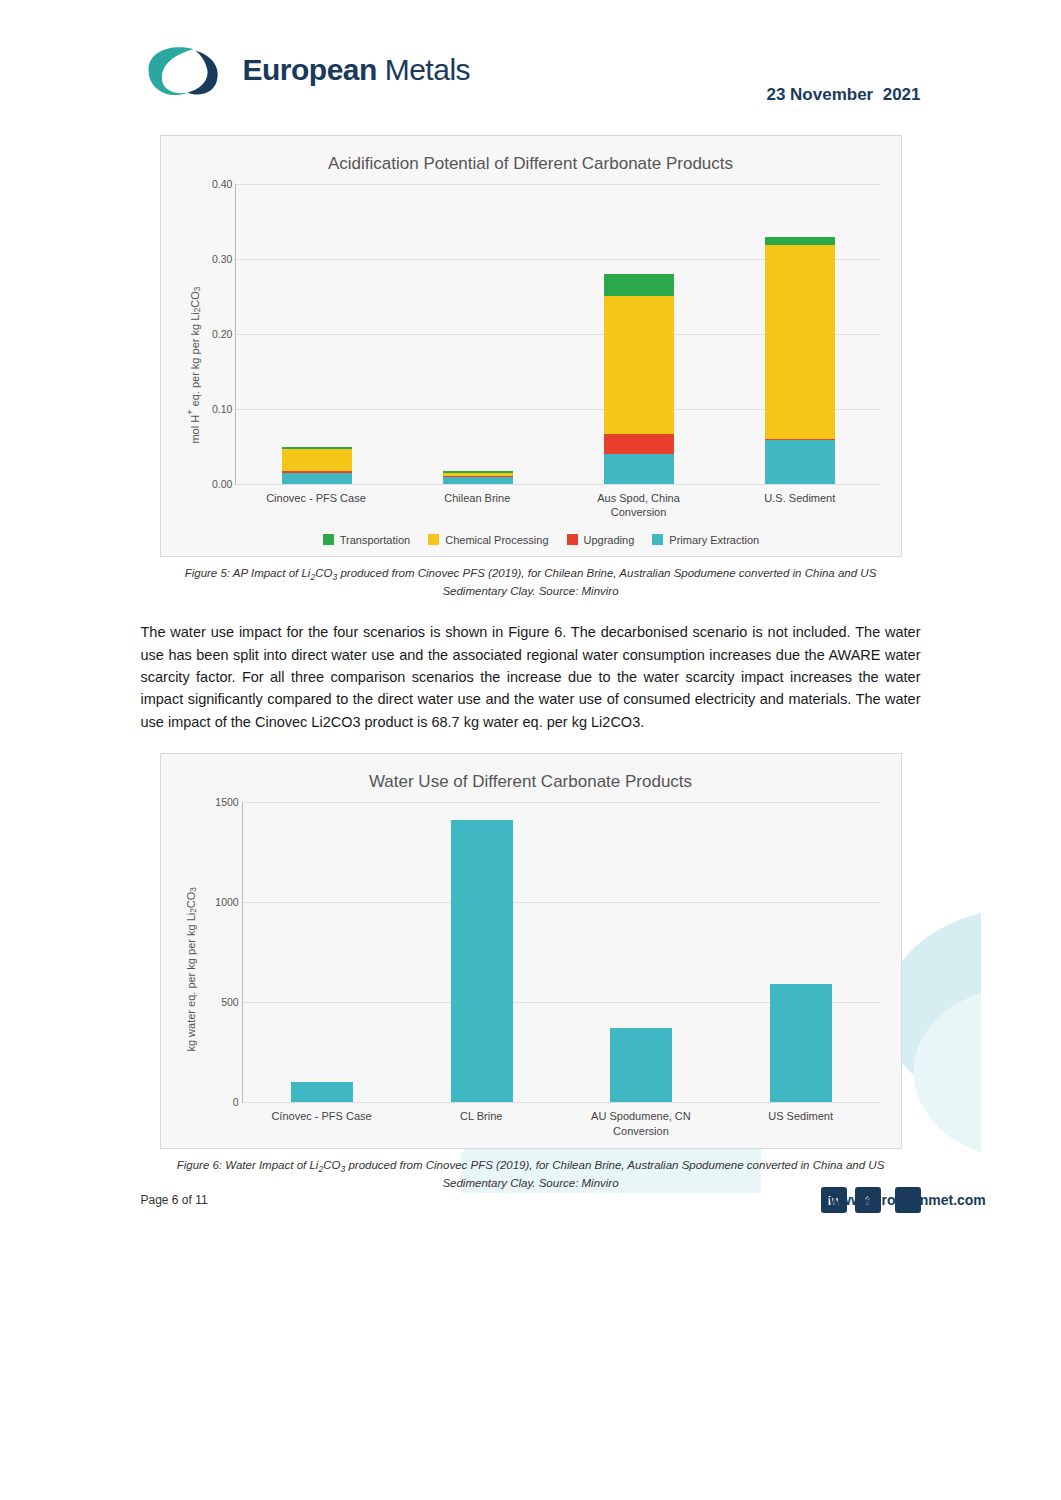European Metals
23 November 2021
Acidification Potential of Different Carbonate Products
mol H+ eq. per kg per kg Li2CO3
0.40
0.30
0.20
0.10
0.00
Cinovec - PFS Case
Chilean Brine
Aus Spod, China
Conversion
U.S. Sediment
Transportation Chemical Processing Upgrading Primary Extraction
Figure 5: AP Impact of Li2CO3 produced from Cinovec PFS (2019), for Chilean Brine, Australian Spodumene converted in China and US Sedimentary Clay. Source: Minviro
The water use impact for the four scenarios is shown in Figure 6. The decarbonised scenario is not included. The water use has been split into direct water use and the associated regional water consumption increases due the AWARE water scarcity factor. For all three comparison scenarios the increase due to the water scarcity impact increases the water impact significantly compared to the direct water use and the water use of consumed electricity and materials. The water use impact of the Cinovec Li2CO3 product is 68.7 kg water eq. per kg Li2CO3.
Water Use of Different Carbonate Products
kg water eq. per kg per kg Li2CO3
1500
1000
500
0
Cínovec - PFS Case
CL Brine
AU Spodumene, CN
Conversion
US Sediment
Figure 6: Water Impact of Li2CO3 produced from Cinovec PFS (2019), for Chilean Brine, Australian Spodumene converted in China and US Sedimentary Clay. Source: Minviro
Page 6 of 11
in t www.europeanmet.com